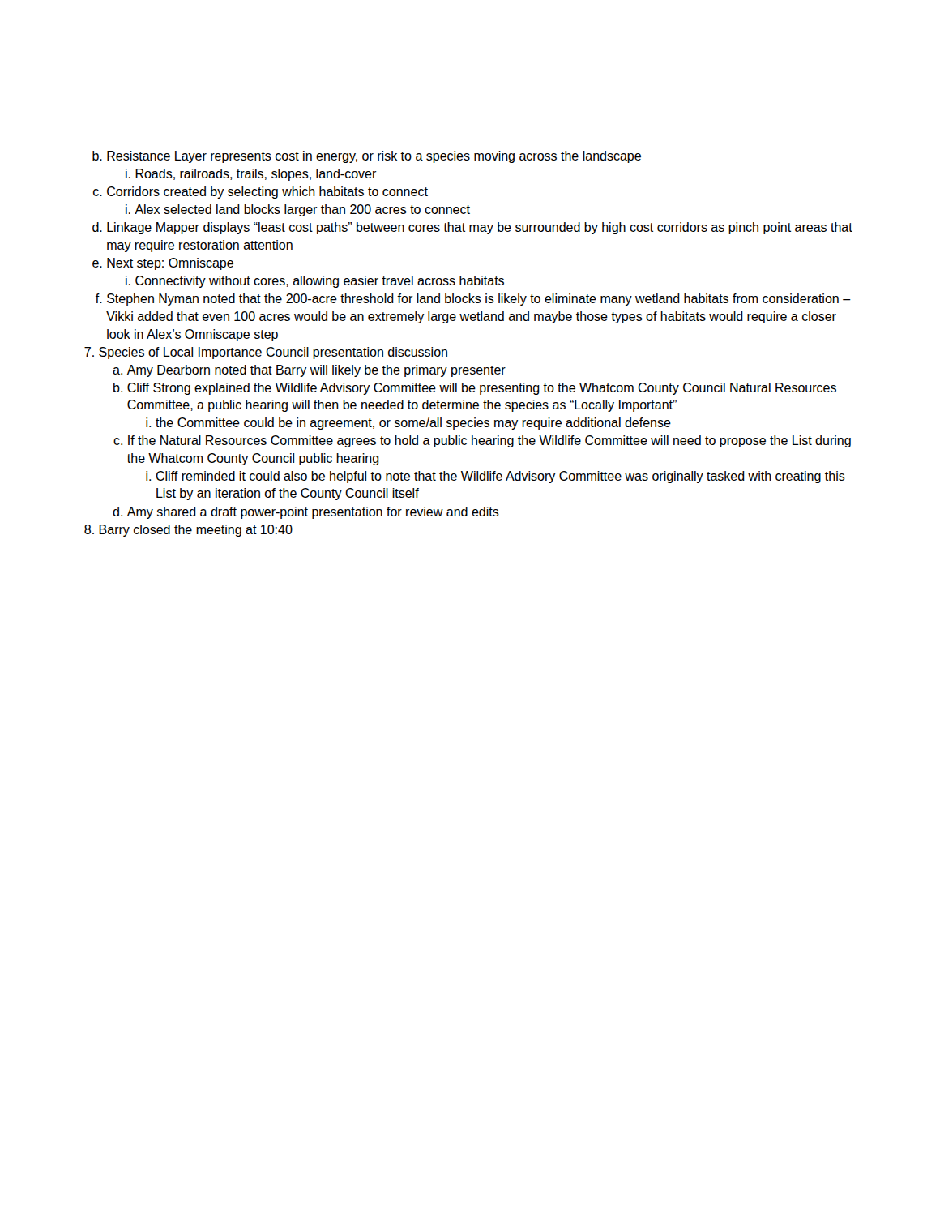Resistance Layer represents cost in energy, or risk to a species moving across the landscape
Roads, railroads, trails, slopes, land-cover
Corridors created by selecting which habitats to connect
Alex selected land blocks larger than 200 acres to connect
Linkage Mapper displays “least cost paths” between cores that may be surrounded by high cost corridors as pinch point areas that may require restoration attention
Next step: Omniscape
Connectivity without cores, allowing easier travel across habitats
Stephen Nyman noted that the 200-acre threshold for land blocks is likely to eliminate many wetland habitats from consideration – Vikki added that even 100 acres would be an extremely large wetland and maybe those types of habitats would require a closer look in Alex’s Omniscape step
Species of Local Importance Council presentation discussion
Amy Dearborn noted that Barry will likely be the primary presenter
Cliff Strong explained the Wildlife Advisory Committee will be presenting to the Whatcom County Council Natural Resources Committee, a public hearing will then be needed to determine the species as “Locally Important”
the Committee could be in agreement, or some/all species may require additional defense
If the Natural Resources Committee agrees to hold a public hearing the Wildlife Committee will need to propose the List during the Whatcom County Council public hearing
Cliff reminded it could also be helpful to note that the Wildlife Advisory Committee was originally tasked with creating this List by an iteration of the County Council itself
Amy shared a draft power-point presentation for review and edits
Barry closed the meeting at 10:40